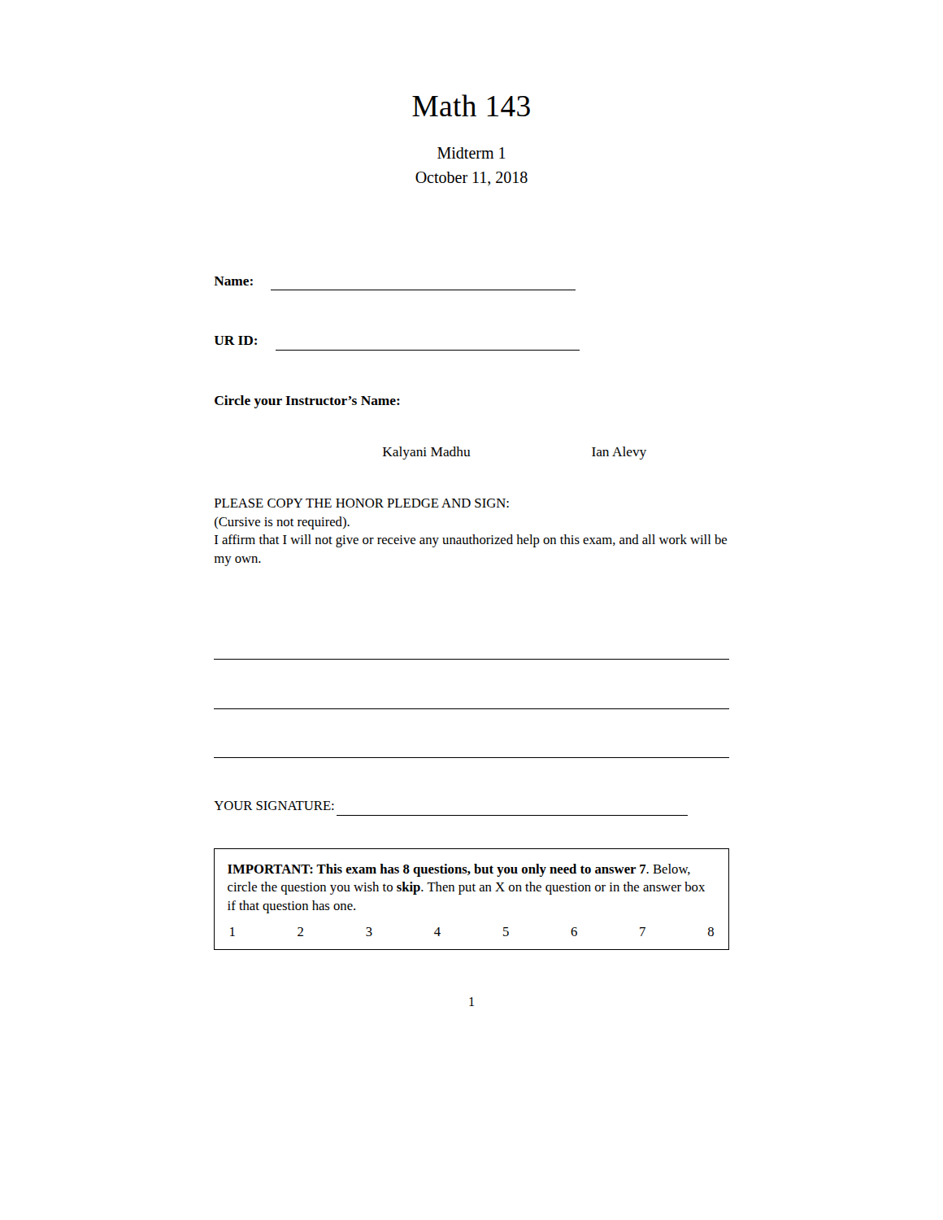Math 143
Midterm 1
October 11, 2018
Name:
UR ID:
Circle your Instructor’s Name:
Kalyani Madhu Ian Alevy
PLEASE COPY THE HONOR PLEDGE AND SIGN:
(Cursive is not required).
I affirm that I will not give or receive any unauthorized help on this exam, and all work will be my own.
YOUR SIGNATURE:
IMPORTANT: This exam has 8 questions, but you only need to answer 7. Below, circle the question you wish to skip. Then put an X on the question or in the answer box if that question has one.
1 2 3 4 5 6 7 8
1